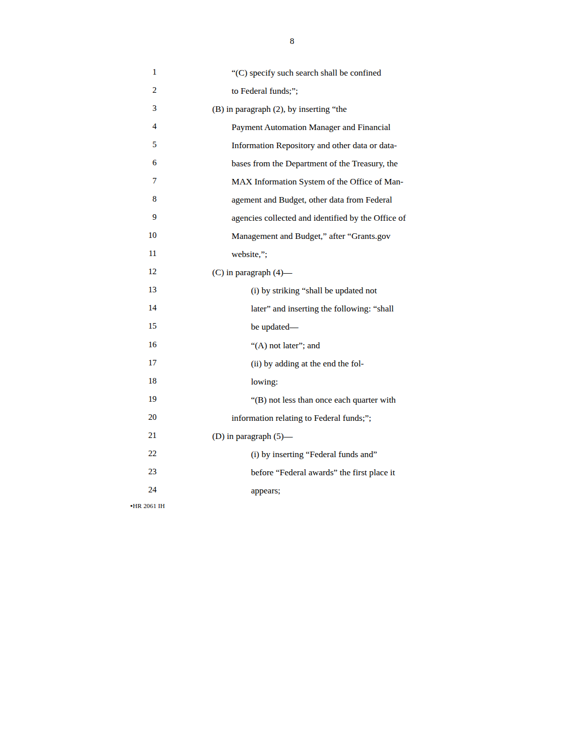8
| 1 | “(C) specify such search shall be confined |
| 2 | to Federal funds;”; |
| 3 | (B) in paragraph (2), by inserting “the |
| 4 | Payment Automation Manager and Financial |
| 5 | Information Repository and other data or data- |
| 6 | bases from the Department of the Treasury, the |
| 7 | MAX Information System of the Office of Man- |
| 8 | agement and Budget, other data from Federal |
| 9 | agencies collected and identified by the Office of |
| 10 | Management and Budget,” after “Grants.gov |
| 11 | website,”; |
| 12 | (C) in paragraph (4)— |
| 13 | (i) by striking “shall be updated not |
| 14 | later” and inserting the following: “shall |
| 15 | be updated— |
| 16 | “(A) not later”; and |
| 17 | (ii) by adding at the end the fol- |
| 18 | lowing: |
| 19 | “(B) not less than once each quarter with |
| 20 | information relating to Federal funds;”; |
| 21 | (D) in paragraph (5)— |
| 22 | (i) by inserting “Federal funds and” |
| 23 | before “Federal awards” the first place it |
| 24 | appears; |
•HR 2061 IH